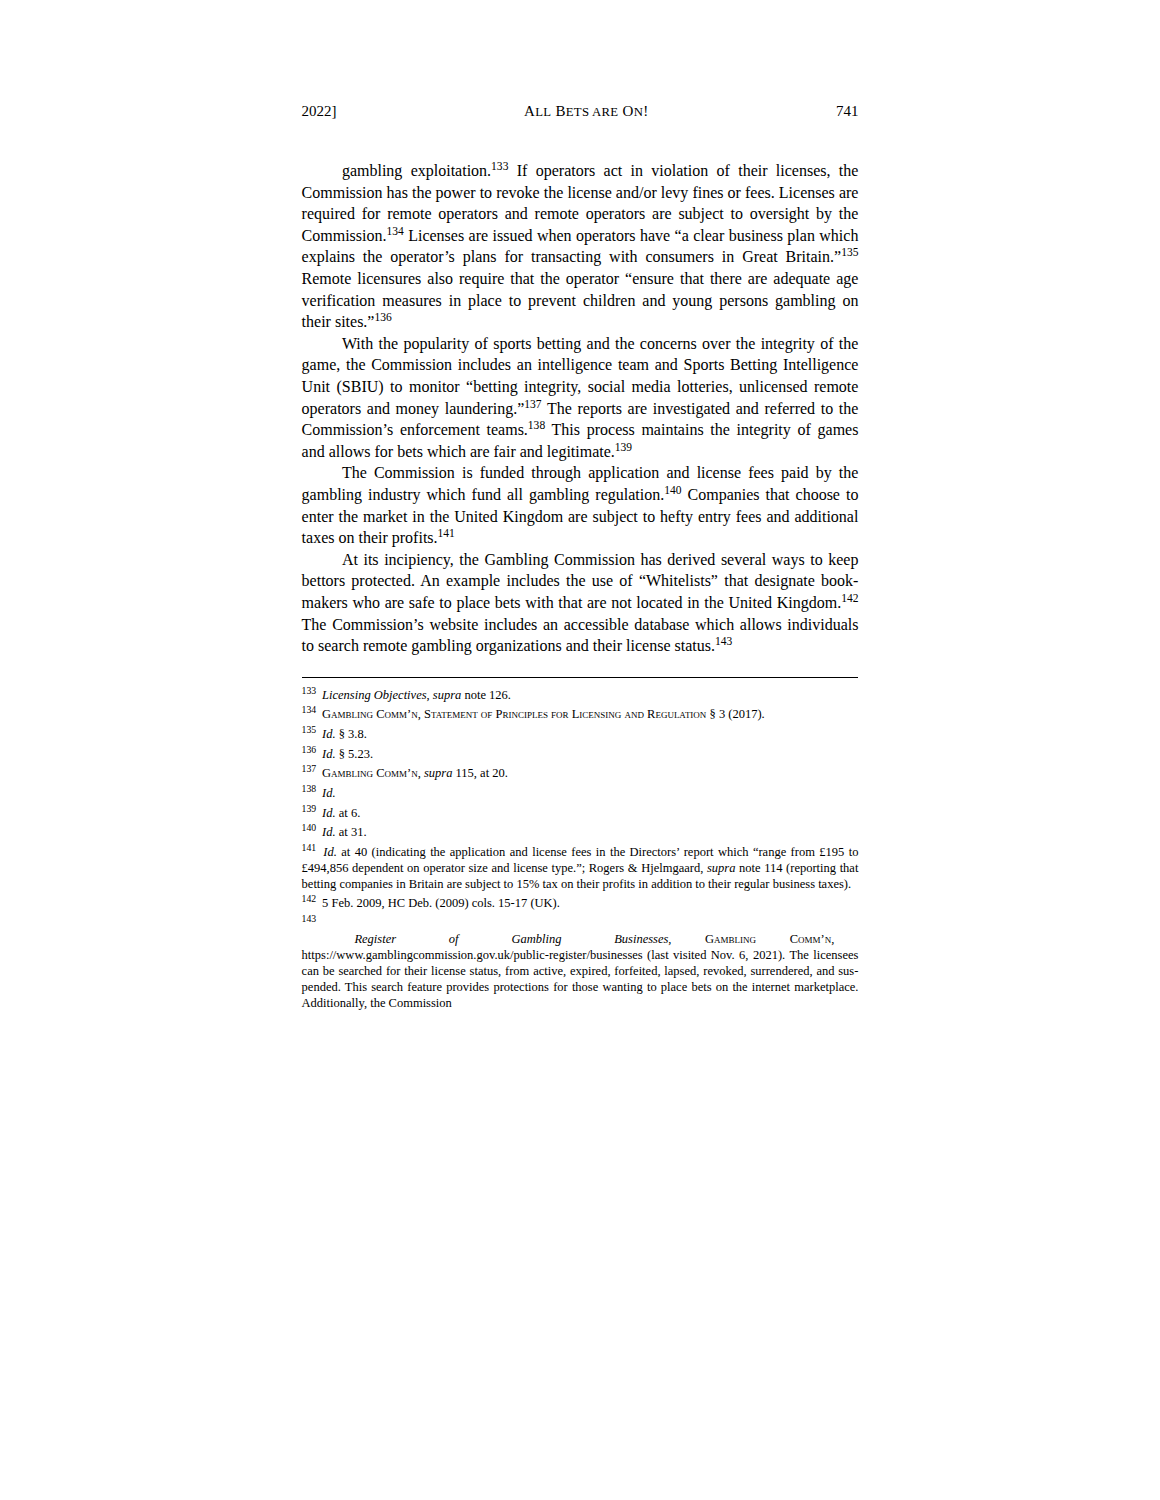2022] ALL BETS ARE ON! 741
gambling exploitation.133 If operators act in violation of their licenses, the Commission has the power to revoke the license and/or levy fines or fees. Licenses are required for remote operators and remote operators are subject to oversight by the Commission.134 Licenses are issued when operators have “a clear business plan which explains the operator’s plans for transacting with consumers in Great Britain.”135 Remote licensures also require that the operator “ensure that there are adequate age verification measures in place to prevent children and young persons gambling on their sites.”136
With the popularity of sports betting and the concerns over the integrity of the game, the Commission includes an intelligence team and Sports Betting Intelligence Unit (SBIU) to monitor “betting integrity, social media lotteries, unlicensed remote operators and money laundering.”137 The reports are investigated and referred to the Commission’s enforcement teams.138 This process maintains the integrity of games and allows for bets which are fair and legitimate.139
The Commission is funded through application and license fees paid by the gambling industry which fund all gambling regulation.140 Companies that choose to enter the market in the United Kingdom are subject to hefty entry fees and additional taxes on their profits.141
At its incipiency, the Gambling Commission has derived several ways to keep bettors protected. An example includes the use of “Whitelists” that designate bookmakers who are safe to place bets with that are not located in the United Kingdom.142 The Commission’s website includes an accessible database which allows individuals to search remote gambling organizations and their license status.143
133 Licensing Objectives, supra note 126.
134 Gambling Comm’n, Statement of Principles for Licensing and Regulation § 3 (2017).
135 Id. § 3.8.
136 Id. § 5.23.
137 Gambling Comm’n, supra 115, at 20.
138 Id.
139 Id. at 6.
140 Id. at 31.
141 Id. at 40 (indicating the application and license fees in the Directors’ report which “range from £195 to £494,856 dependent on operator size and license type.”; Rogers & Hjelmgaard, supra note 114 (reporting that betting companies in Britain are subject to 15% tax on their profits in addition to their regular business taxes).
142 5 Feb. 2009, HC Deb. (2009) cols. 15-17 (UK).
143 Register of Gambling Businesses, Gambling Comm’n, https://www.gamblingcommission.gov.uk/public-register/businesses (last visited Nov. 6, 2021). The licensees can be searched for their license status, from active, expired, forfeited, lapsed, revoked, surrendered, and suspended. This search feature provides protections for those wanting to place bets on the internet marketplace. Additionally, the Commission